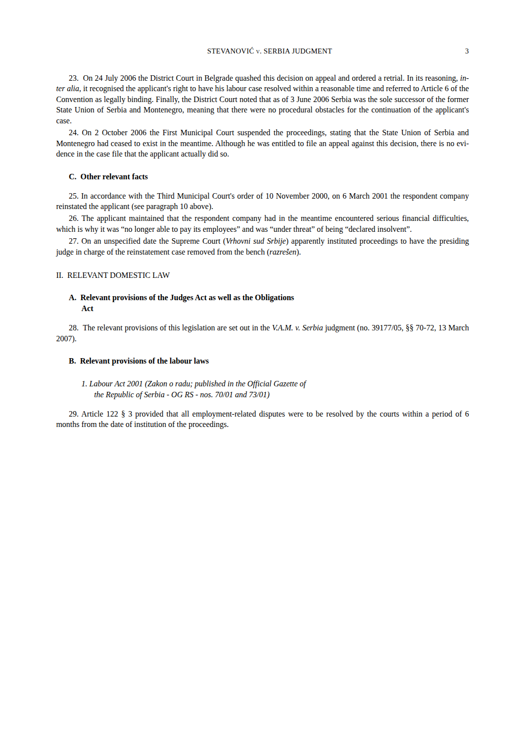STEVANOVIĆ v. SERBIA JUDGMENT 3
23. On 24 July 2006 the District Court in Belgrade quashed this decision on appeal and ordered a retrial. In its reasoning, inter alia, it recognised the applicant's right to have his labour case resolved within a reasonable time and referred to Article 6 of the Convention as legally binding. Finally, the District Court noted that as of 3 June 2006 Serbia was the sole successor of the former State Union of Serbia and Montenegro, meaning that there were no procedural obstacles for the continuation of the applicant's case.
24. On 2 October 2006 the First Municipal Court suspended the proceedings, stating that the State Union of Serbia and Montenegro had ceased to exist in the meantime. Although he was entitled to file an appeal against this decision, there is no evidence in the case file that the applicant actually did so.
C. Other relevant facts
25. In accordance with the Third Municipal Court's order of 10 November 2000, on 6 March 2001 the respondent company reinstated the applicant (see paragraph 10 above).
26. The applicant maintained that the respondent company had in the meantime encountered serious financial difficulties, which is why it was “no longer able to pay its employees” and was “under threat” of being “declared insolvent”.
27. On an unspecified date the Supreme Court (Vrhovni sud Srbije) apparently instituted proceedings to have the presiding judge in charge of the reinstatement case removed from the bench (razrešen).
II. RELEVANT DOMESTIC LAW
A. Relevant provisions of the Judges Act as well as the ObligationsAct
28. The relevant provisions of this legislation are set out in the V.A.M. v. Serbia judgment (no. 39177/05, §§ 70-72, 13 March 2007).
B. Relevant provisions of the labour laws
1. Labour Act 2001 (Zakon o radu; published in the Official Gazette of the Republic of Serbia - OG RS - nos. 70/01 and 73/01)
29. Article 122 § 3 provided that all employment-related disputes were to be resolved by the courts within a period of 6 months from the date of institution of the proceedings.